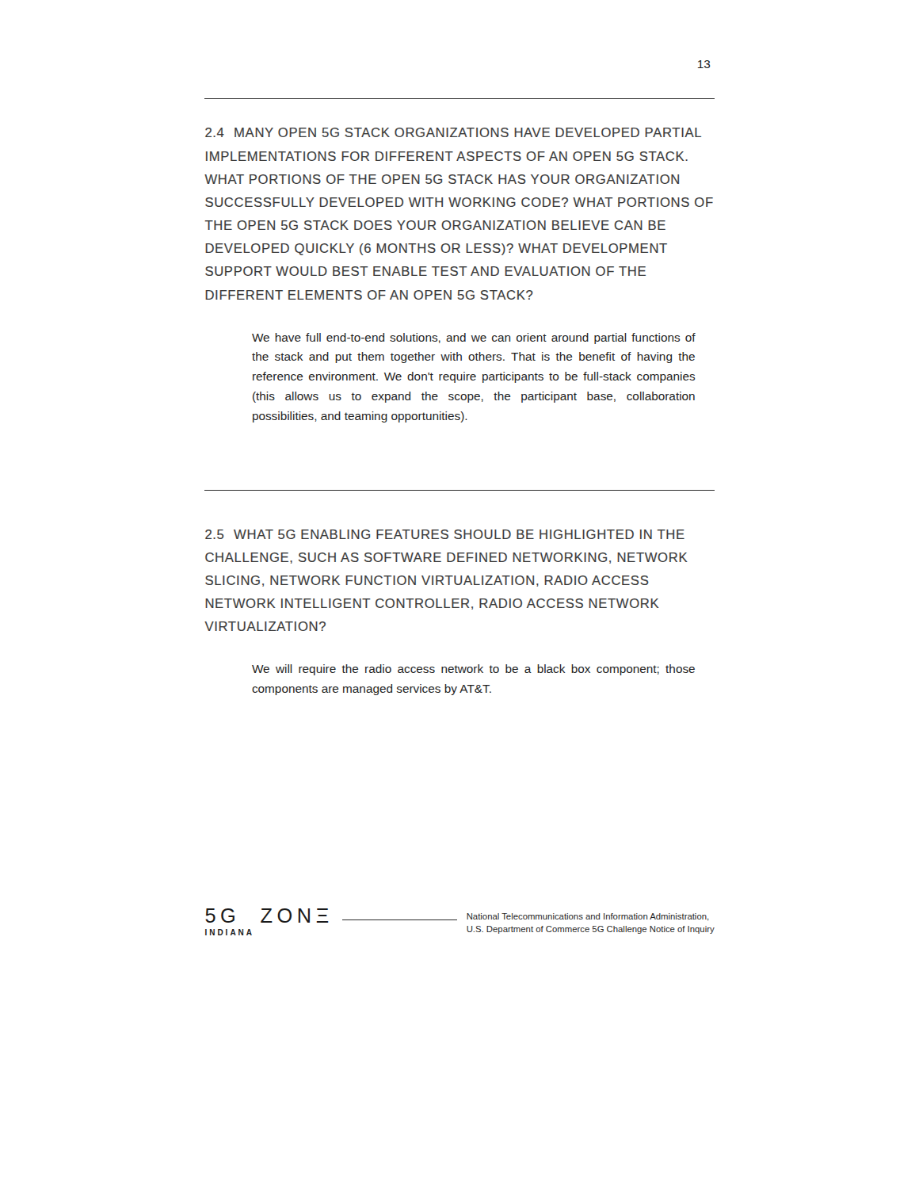13
2.4 Many open 5G stack organizations have developed partial implementations for different aspects of an open 5G stack. What portions of the open 5G stack has your organization successfully developed with working code? What portions of the open 5G stack does your organization believe can be developed quickly (6 months or less)? What development support would best enable test and evaluation of the different elements of an open 5G stack?
We have full end-to-end solutions, and we can orient around partial functions of the stack and put them together with others. That is the benefit of having the reference environment. We don't require participants to be full-stack companies (this allows us to expand the scope, the participant base, collaboration possibilities, and teaming opportunities).
2.5 What 5G enabling features should be highlighted in the challenge, such as software defined networking, network slicing, network function virtualization, radio access network intelligent controller, radio access network virtualization?
We will require the radio access network to be a black box component; those components are managed services by AT&T.
5G ZONΞ
INDIANA
National Telecommunications and Information Administration,
U.S. Department of Commerce 5G Challenge Notice of Inquiry